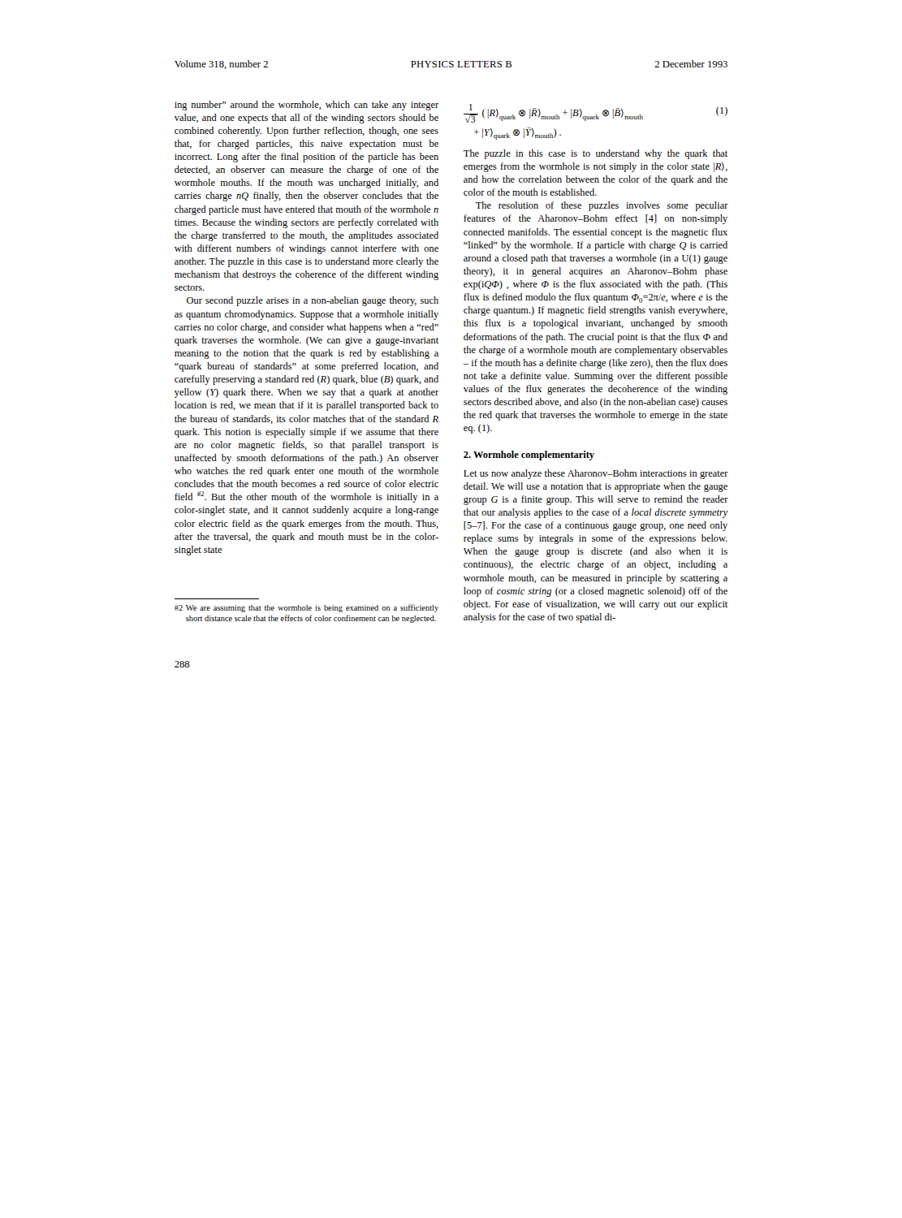Volume 318, number 2
PHYSICS LETTERS B
2 December 1993
ing number” around the wormhole, which can take any integer value, and one expects that all of the winding sectors should be combined coherently. Upon further reflection, though, one sees that, for charged particles, this naive expectation must be incorrect. Long after the final position of the particle has been detected, an observer can measure the charge of one of the wormhole mouths. If the mouth was uncharged initially, and carries charge nQ finally, then the observer concludes that the charged particle must have entered that mouth of the wormhole n times. Because the winding sectors are perfectly correlated with the charge transferred to the mouth, the amplitudes associated with different numbers of windings cannot interfere with one another. The puzzle in this case is to understand more clearly the mechanism that destroys the coherence of the different winding sectors.
Our second puzzle arises in a non-abelian gauge theory, such as quantum chromodynamics. Suppose that a wormhole initially carries no color charge, and consider what happens when a “red” quark traverses the wormhole. (We can give a gauge-invariant meaning to the notion that the quark is red by establishing a “quark bureau of standards” at some preferred location, and carefully preserving a standard red (R) quark, blue (B) quark, and yellow (Y) quark there. When we say that a quark at another location is red, we mean that if it is parallel transported back to the bureau of standards, its color matches that of the standard R quark. This notion is especially simple if we assume that there are no color magnetic fields, so that parallel transport is unaffected by smooth deformations of the path.) An observer who watches the red quark enter one mouth of the wormhole concludes that the mouth becomes a red source of color electric field #2. But the other mouth of the wormhole is initially in a color-singlet state, and it cannot suddenly acquire a long-range color electric field as the quark emerges from the mouth. Thus, after the traversal, the quark and mouth must be in the color-singlet state
#2 We are assuming that the wormhole is being examined on a sufficiently short distance scale that the effects of color confinement can be neglected.
(1) 1√3 ( |R⟩quark ⊗ |R̄⟩mouth + |B⟩quark ⊗ |B̄⟩mouth
+ |Y⟩quark ⊗ |Ȳ⟩mouth) .
The puzzle in this case is to understand why the quark that emerges from the wormhole is not simply in the color state |R⟩, and how the correlation between the color of the quark and the color of the mouth is established.
The resolution of these puzzles involves some peculiar features of the Aharonov–Bohm effect [4] on non-simply connected manifolds. The essential concept is the magnetic flux “linked” by the wormhole. If a particle with charge Q is carried around a closed path that traverses a wormhole (in a U(1) gauge theory), it in general acquires an Aharonov–Bohm phase exp(iQΦ) , where Φ is the flux associated with the path. (This flux is defined modulo the flux quantum Φ0=2π/e, where e is the charge quantum.) If magnetic field strengths vanish everywhere, this flux is a topological invariant, unchanged by smooth deformations of the path. The crucial point is that the flux Φ and the charge of a wormhole mouth are complementary observables – if the mouth has a definite charge (like zero), then the flux does not take a definite value. Summing over the different possible values of the flux generates the decoherence of the winding sectors described above, and also (in the non-abelian case) causes the red quark that traverses the wormhole to emerge in the state eq. (1).
2. Wormhole complementarity
Let us now analyze these Aharonov–Bohm interactions in greater detail. We will use a notation that is appropriate when the gauge group G is a finite group. This will serve to remind the reader that our analysis applies to the case of a local discrete symmetry [5–7]. For the case of a continuous gauge group, one need only replace sums by integrals in some of the expressions below. When the gauge group is discrete (and also when it is continuous), the electric charge of an object, including a wormhole mouth, can be measured in principle by scattering a loop of cosmic string (or a closed magnetic solenoid) off of the object. For ease of visualization, we will carry out our explicit analysis for the case of two spatial di-
288